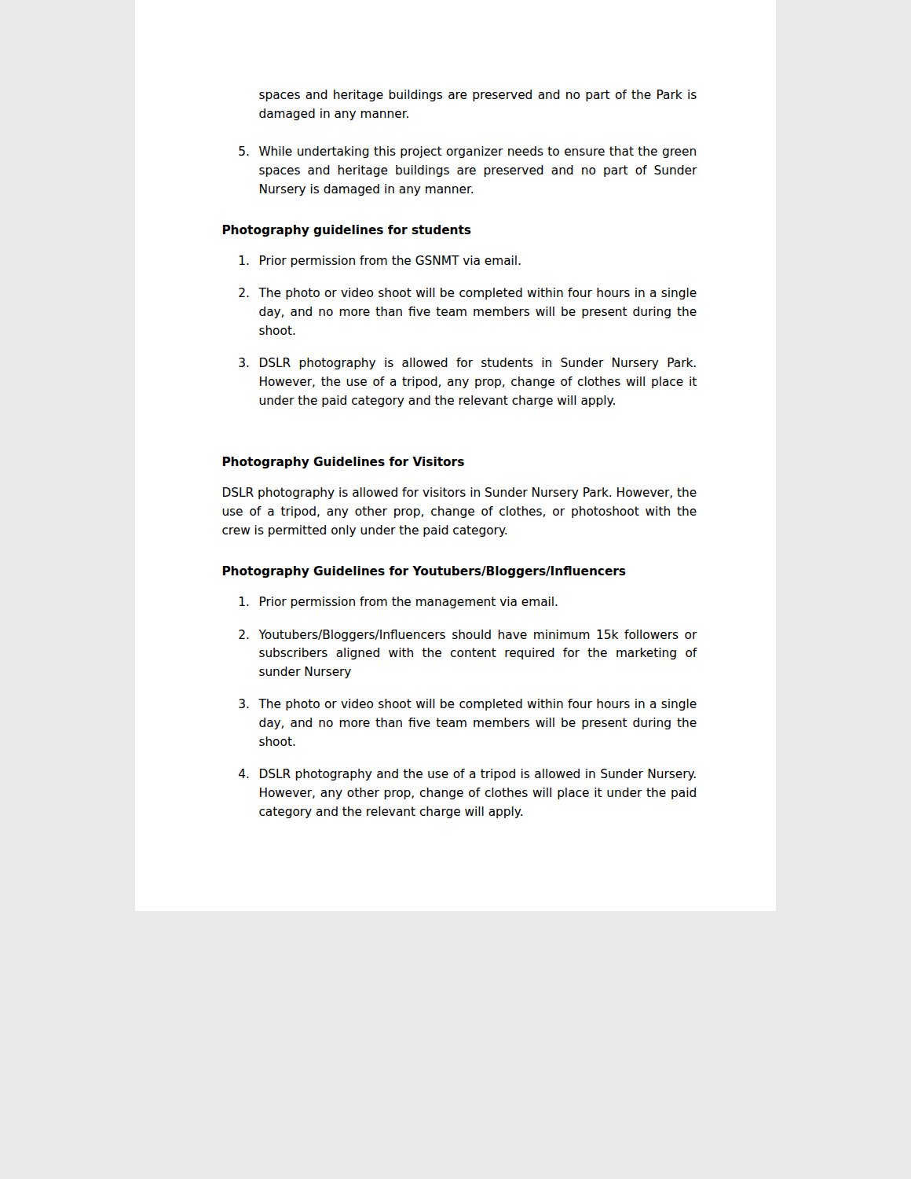spaces and heritage buildings are preserved and no part of the Park is damaged in any manner.
While undertaking this project organizer needs to ensure that the green spaces and heritage buildings are preserved and no part of Sunder Nursery is damaged in any manner.
Photography guidelines for students
Prior permission from the GSNMT via email.
The photo or video shoot will be completed within four hours in a single day, and no more than five team members will be present during the shoot.
DSLR photography is allowed for students in Sunder Nursery Park. However, the use of a tripod, any prop, change of clothes will place it under the paid category and the relevant charge will apply.
Photography Guidelines for Visitors
DSLR photography is allowed for visitors in Sunder Nursery Park. However, the use of a tripod, any other prop, change of clothes, or photoshoot with the crew is permitted only under the paid category.
Photography Guidelines for Youtubers/Bloggers/Influencers
Prior permission from the management via email.
Youtubers/Bloggers/Influencers should have minimum 15k followers or subscribers aligned with the content required for the marketing of sunder Nursery
The photo or video shoot will be completed within four hours in a single day, and no more than five team members will be present during the shoot.
DSLR photography and the use of a tripod is allowed in Sunder Nursery. However, any other prop, change of clothes will place it under the paid category and the relevant charge will apply.